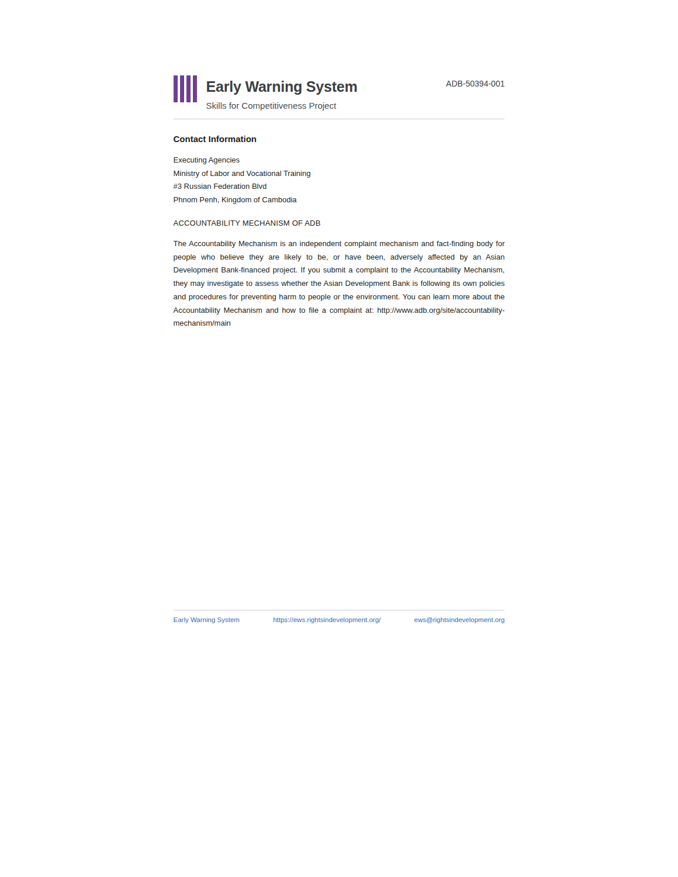Early Warning System
Skills for Competitiveness Project
ADB-50394-001
Contact Information
Executing Agencies
Ministry of Labor and Vocational Training
#3 Russian Federation Blvd
Phnom Penh, Kingdom of Cambodia
ACCOUNTABILITY MECHANISM OF ADB
The Accountability Mechanism is an independent complaint mechanism and fact-finding body for people who believe they are likely to be, or have been, adversely affected by an Asian Development Bank-financed project. If you submit a complaint to the Accountability Mechanism, they may investigate to assess whether the Asian Development Bank is following its own policies and procedures for preventing harm to people or the environment. You can learn more about the Accountability Mechanism and how to file a complaint at: http://www.adb.org/site/accountability-mechanism/main
Early Warning System https://ews.rightsindevelopment.org/ ews@rightsindevelopment.org